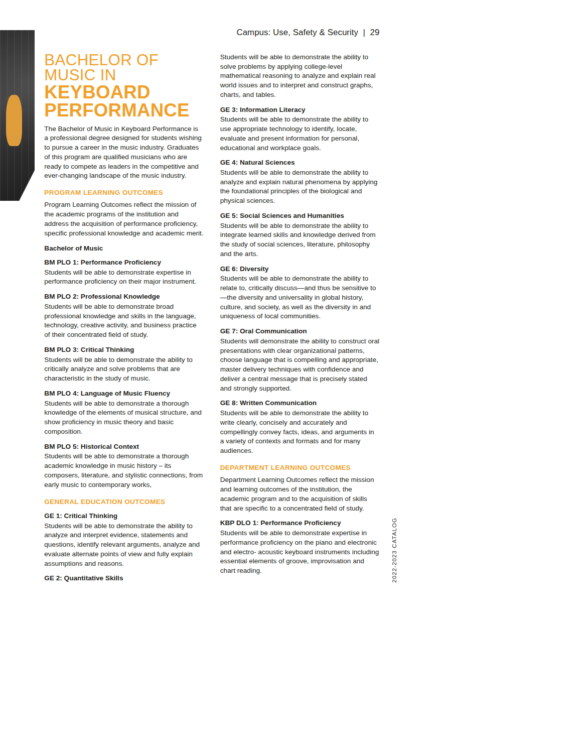Campus: Use, Safety & Security | 29
BACHELOR OF MUSIC IN KEYBOARD PERFORMANCE
The Bachelor of Music in Keyboard Performance is a professional degree designed for students wishing to pursue a career in the music industry. Graduates of this program are qualified musicians who are ready to compete as leaders in the competitive and ever-changing landscape of the music industry.
Program Learning Outcomes
Program Learning Outcomes reflect the mission of the academic programs of the institution and address the acquisition of performance proficiency, specific professional knowledge and academic merit.
Bachelor of Music
BM PLO 1: Performance Proficiency
Students will be able to demonstrate expertise in performance proficiency on their major instrument.
BM PLO 2: Professional Knowledge
Students will be able to demonstrate broad professional knowledge and skills in the language, technology, creative activity, and business practice of their concentrated field of study.
BM PLO 3: Critical Thinking
Students will be able to demonstrate the ability to critically analyze and solve problems that are characteristic in the study of music.
BM PLO 4: Language of Music Fluency
Students will be able to demonstrate a thorough knowledge of the elements of musical structure, and show proficiency in music theory and basic composition.
BM PLO 5: Historical Context
Students will be able to demonstrate a thorough academic knowledge in music history – its composers, literature, and stylistic connections, from early music to contemporary works,
General Education Outcomes
GE 1: Critical Thinking
Students will be able to demonstrate the ability to analyze and interpret evidence, statements and questions, identify relevant arguments, analyze and evaluate alternate points of view and fully explain assumptions and reasons.
GE 2: Quantitative Skills
Students will be able to demonstrate the ability to solve problems by applying college-level mathematical reasoning to analyze and explain real world issues and to interpret and construct graphs, charts, and tables.
GE 3: Information Literacy
Students will be able to demonstrate the ability to use appropriate technology to identify, locate, evaluate and present information for personal, educational and workplace goals.
GE 4: Natural Sciences
Students will be able to demonstrate the ability to analyze and explain natural phenomena by applying the foundational principles of the biological and physical sciences.
GE 5: Social Sciences and Humanities
Students will be able to demonstrate the ability to integrate learned skills and knowledge derived from the study of social sciences, literature, philosophy and the arts.
GE 6: Diversity
Students will be able to demonstrate the ability to relate to, critically discuss—and thus be sensitive to—the diversity and universality in global history, culture, and society, as well as the diversity in and uniqueness of local communities.
GE 7: Oral Communication
Students will demonstrate the ability to construct oral presentations with clear organizational patterns, choose language that is compelling and appropriate, master delivery techniques with confidence and deliver a central message that is precisely stated and strongly supported.
GE 8: Written Communication
Students will be able to demonstrate the ability to write clearly, concisely and accurately and compellingly convey facts, ideas, and arguments in a variety of contexts and formats and for many audiences.
Department Learning Outcomes
Department Learning Outcomes reflect the mission and learning outcomes of the institution, the academic program and to the acquisition of skills that are specific to a concentrated field of study.
KBP DLO 1: Performance Proficiency
Students will be able to demonstrate expertise in performance proficiency on the piano and electronic and electro- acoustic keyboard instruments including essential elements of groove, improvisation and chart reading.
2022-2023 CATALOG